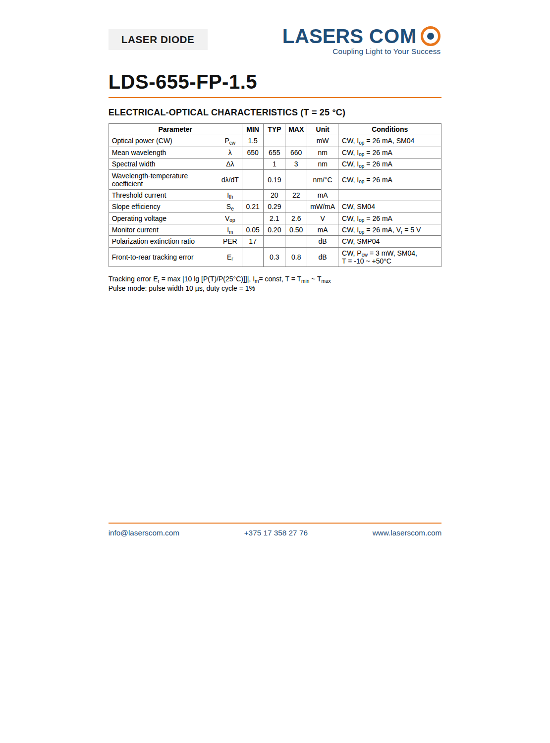LASER DIODE
LASERS COM
Coupling Light to Your Success
LDS-655-FP-1.5
ELECTRICAL-OPTICAL CHARACTERISTICS (T = 25 °C)
| Parameter | MIN | TYP | MAX | Unit | Conditions |
| --- | --- | --- | --- | --- | --- |
| Optical power (CW) | P cw | 1.5 | | | mW | CW, I op = 26 mA, SM04 |
| Mean wavelength | λ | 650 | 655 | 660 | nm | CW, I op = 26 mA |
| Spectral width | Δλ | | 1 | 3 | nm | CW, I op = 26 mA |
| Wavelength-temperature coefficient | dλ/dT | | 0.19 | | nm/°C | CW, I op = 26 mA |
| Threshold current | I th | | 20 | 22 | mA | |
| Slope efficiency | S e | 0.21 | 0.29 | | mW/mA | CW, SM04 |
| Operating voltage | V op | | 2.1 | 2.6 | V | CW, I op = 26 mA |
| Monitor current | I m | 0.05 | 0.20 | 0.50 | mA | CW, I op = 26 mA, V r = 5 V |
| Polarization extinction ratio | PER | 17 | | | dB | CW, SMP04 |
| Front-to-rear tracking error | E r | | 0.3 | 0.8 | dB | CW, P cw = 3 mW, SM04, T = -10 ~ +50°C |
Tracking error Er = max |10 lg [P(T)/P(25°C)]]|, Im= const, T = Tmin ~ Tmax
Pulse mode: pulse width 10 µs, duty cycle = 1%
info@laserscom.com +375 17 358 27 76 www.laserscom.com